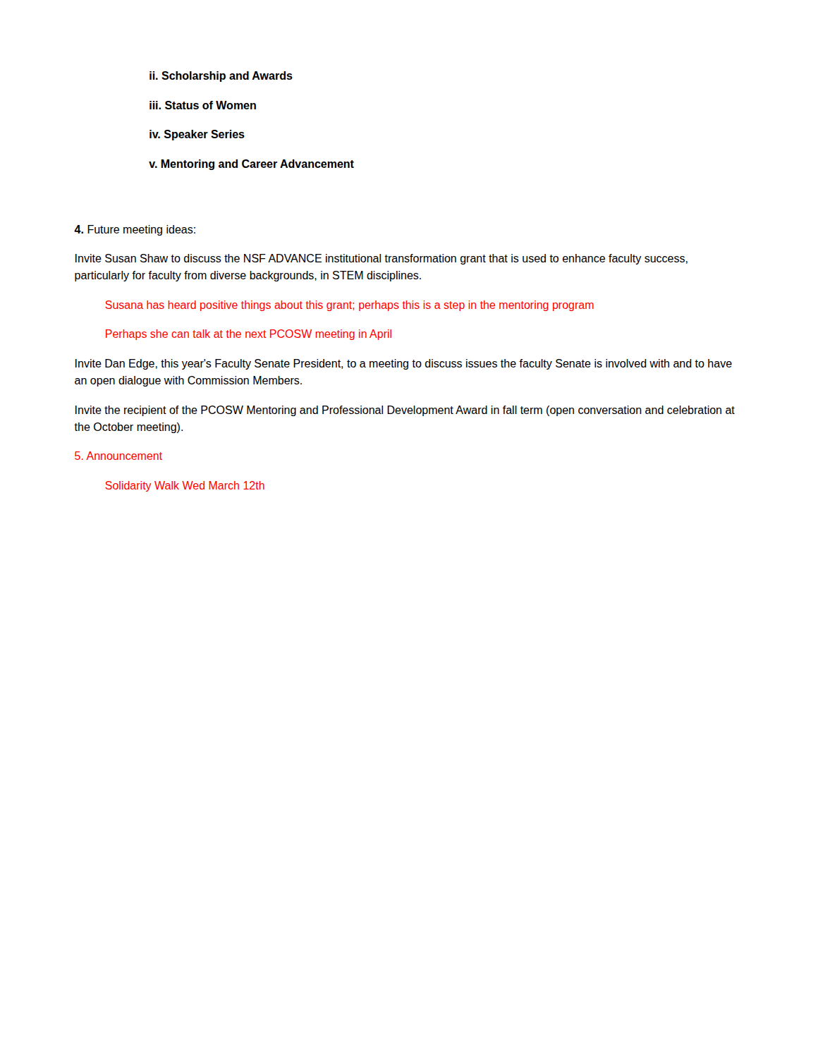ii. Scholarship and Awards
iii. Status of Women
iv. Speaker Series
v. Mentoring and Career Advancement
4. Future meeting ideas:
Invite Susan Shaw to discuss the NSF ADVANCE institutional transformation grant that is used to enhance faculty success, particularly for faculty from diverse backgrounds, in STEM disciplines.
Susana has heard positive things about this grant; perhaps this is a step in the mentoring program
Perhaps she can talk at the next PCOSW meeting in April
Invite Dan Edge, this year's Faculty Senate President, to a meeting to discuss issues the faculty Senate is involved with and to have an open dialogue with Commission Members.
Invite the recipient of the PCOSW Mentoring and Professional Development Award in fall term (open conversation and celebration at the October meeting).
5. Announcement
Solidarity Walk Wed March 12th